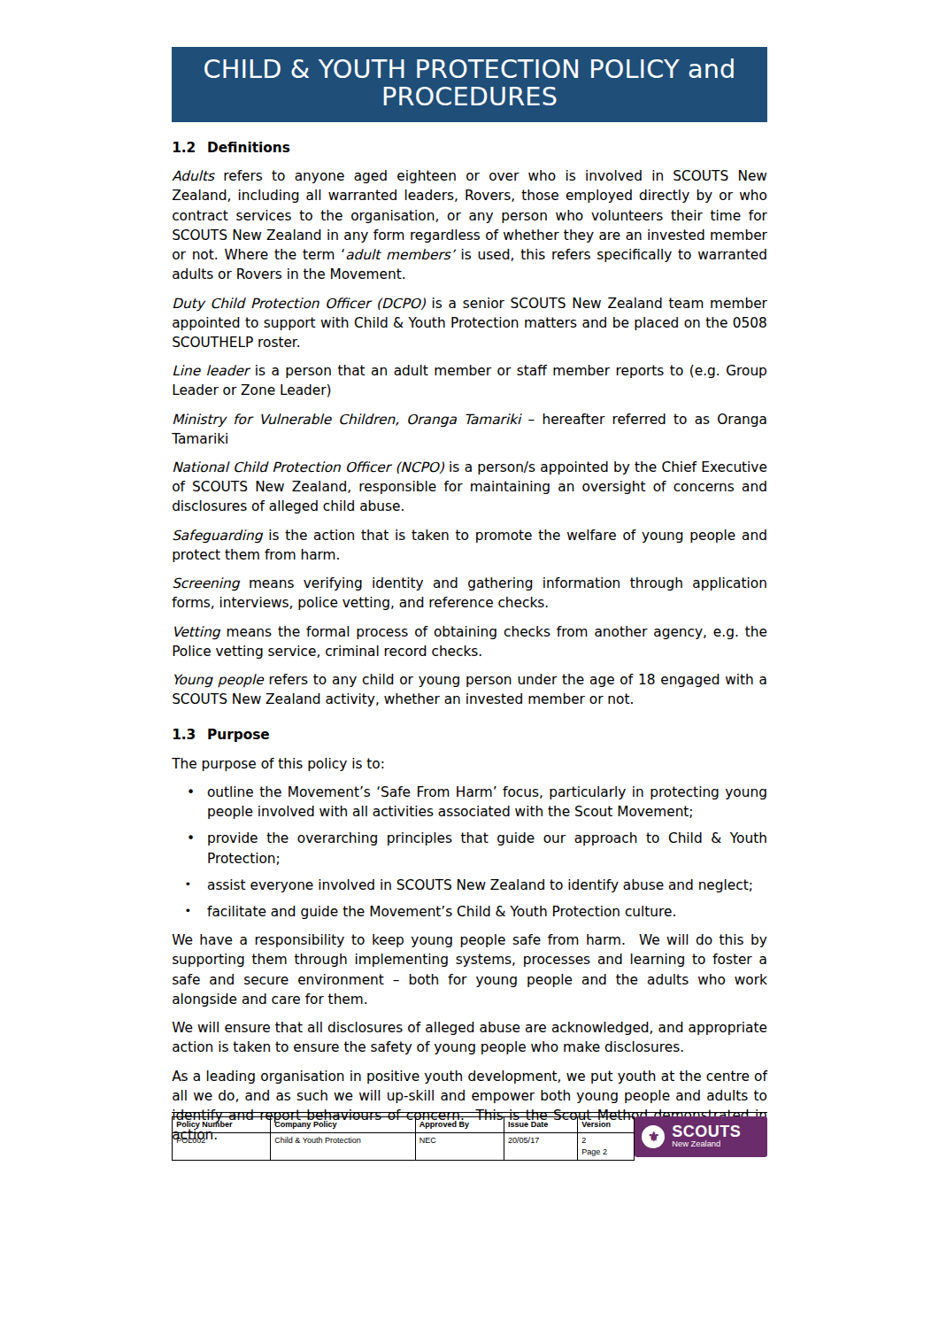CHILD & YOUTH PROTECTION POLICY and PROCEDURES
1.2 Definitions
Adults refers to anyone aged eighteen or over who is involved in SCOUTS New Zealand, including all warranted leaders, Rovers, those employed directly by or who contract services to the organisation, or any person who volunteers their time for SCOUTS New Zealand in any form regardless of whether they are an invested member or not. Where the term ‘adult members’ is used, this refers specifically to warranted adults or Rovers in the Movement.
Duty Child Protection Officer (DCPO) is a senior SCOUTS New Zealand team member appointed to support with Child & Youth Protection matters and be placed on the 0508 SCOUTHELP roster.
Line leader is a person that an adult member or staff member reports to (e.g. Group Leader or Zone Leader)
Ministry for Vulnerable Children, Oranga Tamariki – hereafter referred to as Oranga Tamariki
National Child Protection Officer (NCPO) is a person/s appointed by the Chief Executive of SCOUTS New Zealand, responsible for maintaining an oversight of concerns and disclosures of alleged child abuse.
Safeguarding is the action that is taken to promote the welfare of young people and protect them from harm.
Screening means verifying identity and gathering information through application forms, interviews, police vetting, and reference checks.
Vetting means the formal process of obtaining checks from another agency, e.g. the Police vetting service, criminal record checks.
Young people refers to any child or young person under the age of 18 engaged with a SCOUTS New Zealand activity, whether an invested member or not.
1.3 Purpose
The purpose of this policy is to:
outline the Movement’s ‘Safe From Harm’ focus, particularly in protecting young people involved with all activities associated with the Scout Movement;
provide the overarching principles that guide our approach to Child & Youth Protection;
assist everyone involved in SCOUTS New Zealand to identify abuse and neglect;
facilitate and guide the Movement’s Child & Youth Protection culture.
We have a responsibility to keep young people safe from harm. We will do this by supporting them through implementing systems, processes and learning to foster a safe and secure environment – both for young people and the adults who work alongside and care for them.
We will ensure that all disclosures of alleged abuse are acknowledged, and appropriate action is taken to ensure the safety of young people who make disclosures.
As a leading organisation in positive youth development, we put youth at the centre of all we do, and as such we will up-skill and empower both young people and adults to identify and report behaviours of concern. This is the Scout Method demonstrated in action.
| Policy Number | Company Policy | Approved By | Issue Date | Version |
| --- | --- | --- | --- | --- |
| POL002 | Child & Youth Protection | NEC | 20/05/17 | 2 Page 2 |
⚜
SCOUTS
New Zealand